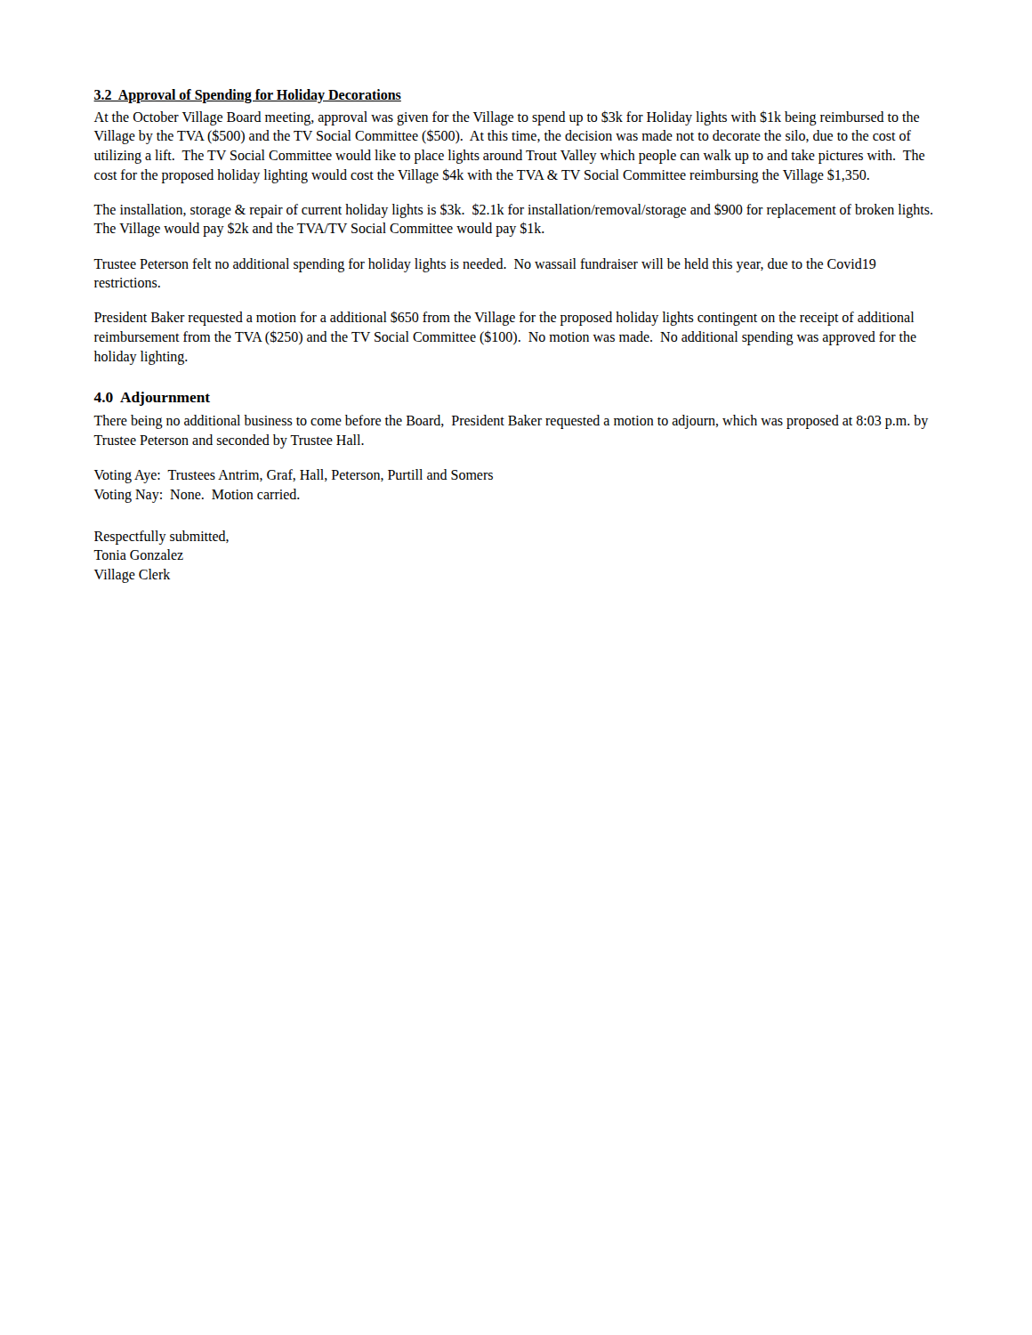3.2 Approval of Spending for Holiday Decorations
At the October Village Board meeting, approval was given for the Village to spend up to $3k for Holiday lights with $1k being reimbursed to the Village by the TVA ($500) and the TV Social Committee ($500). At this time, the decision was made not to decorate the silo, due to the cost of utilizing a lift. The TV Social Committee would like to place lights around Trout Valley which people can walk up to and take pictures with. The cost for the proposed holiday lighting would cost the Village $4k with the TVA & TV Social Committee reimbursing the Village $1,350.
The installation, storage & repair of current holiday lights is $3k. $2.1k for installation/removal/storage and $900 for replacement of broken lights. The Village would pay $2k and the TVA/TV Social Committee would pay $1k.
Trustee Peterson felt no additional spending for holiday lights is needed. No wassail fundraiser will be held this year, due to the Covid19 restrictions.
President Baker requested a motion for a additional $650 from the Village for the proposed holiday lights contingent on the receipt of additional reimbursement from the TVA ($250) and the TV Social Committee ($100). No motion was made. No additional spending was approved for the holiday lighting.
4.0 Adjournment
There being no additional business to come before the Board, President Baker requested a motion to adjourn, which was proposed at 8:03 p.m. by Trustee Peterson and seconded by Trustee Hall.
Voting Aye: Trustees Antrim, Graf, Hall, Peterson, Purtill and Somers
Voting Nay: None. Motion carried.
Respectfully submitted,
Tonia Gonzalez
Village Clerk